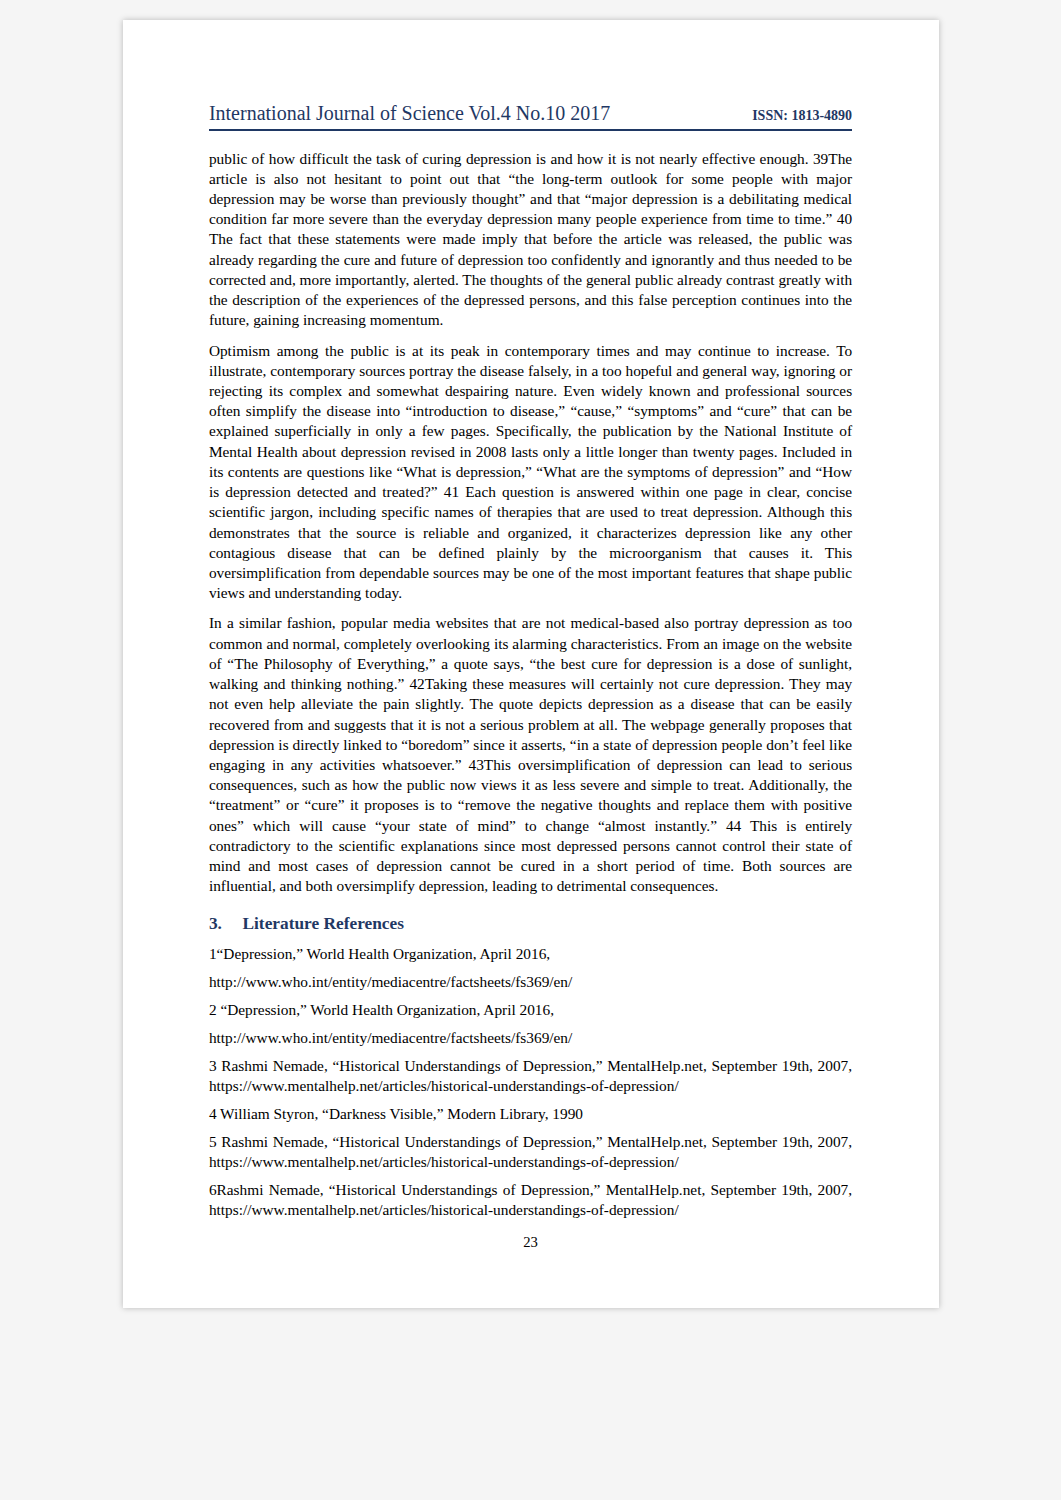International Journal of Science Vol.4 No.10 2017 ISSN: 1813-4890
public of how difficult the task of curing depression is and how it is not nearly effective enough. 39The article is also not hesitant to point out that “the long-term outlook for some people with major depression may be worse than previously thought” and that “major depression is a debilitating medical condition far more severe than the everyday depression many people experience from time to time.” 40 The fact that these statements were made imply that before the article was released, the public was already regarding the cure and future of depression too confidently and ignorantly and thus needed to be corrected and, more importantly, alerted. The thoughts of the general public already contrast greatly with the description of the experiences of the depressed persons, and this false perception continues into the future, gaining increasing momentum.
Optimism among the public is at its peak in contemporary times and may continue to increase. To illustrate, contemporary sources portray the disease falsely, in a too hopeful and general way, ignoring or rejecting its complex and somewhat despairing nature. Even widely known and professional sources often simplify the disease into “introduction to disease,” “cause,” “symptoms” and “cure” that can be explained superficially in only a few pages. Specifically, the publication by the National Institute of Mental Health about depression revised in 2008 lasts only a little longer than twenty pages. Included in its contents are questions like “What is depression,” “What are the symptoms of depression” and “How is depression detected and treated?” 41 Each question is answered within one page in clear, concise scientific jargon, including specific names of therapies that are used to treat depression. Although this demonstrates that the source is reliable and organized, it characterizes depression like any other contagious disease that can be defined plainly by the microorganism that causes it. This oversimplification from dependable sources may be one of the most important features that shape public views and understanding today.
In a similar fashion, popular media websites that are not medical-based also portray depression as too common and normal, completely overlooking its alarming characteristics. From an image on the website of “The Philosophy of Everything,” a quote says, “the best cure for depression is a dose of sunlight, walking and thinking nothing.” 42Taking these measures will certainly not cure depression. They may not even help alleviate the pain slightly. The quote depicts depression as a disease that can be easily recovered from and suggests that it is not a serious problem at all. The webpage generally proposes that depression is directly linked to “boredom” since it asserts, “in a state of depression people don’t feel like engaging in any activities whatsoever.” 43This oversimplification of depression can lead to serious consequences, such as how the public now views it as less severe and simple to treat. Additionally, the “treatment” or “cure” it proposes is to “remove the negative thoughts and replace them with positive ones” which will cause “your state of mind” to change “almost instantly.” 44 This is entirely contradictory to the scientific explanations since most depressed persons cannot control their state of mind and most cases of depression cannot be cured in a short period of time. Both sources are influential, and both oversimplify depression, leading to detrimental consequences.
3. Literature References
1“Depression,” World Health Organization, April 2016,
http://www.who.int/entity/mediacentre/factsheets/fs369/en/
2 “Depression,” World Health Organization, April 2016,
http://www.who.int/entity/mediacentre/factsheets/fs369/en/
3 Rashmi Nemade, “Historical Understandings of Depression,” MentalHelp.net, September 19th, 2007, https://www.mentalhelp.net/articles/historical-understandings-of-depression/
4 William Styron, “Darkness Visible,” Modern Library, 1990
5 Rashmi Nemade, “Historical Understandings of Depression,” MentalHelp.net, September 19th, 2007, https://www.mentalhelp.net/articles/historical-understandings-of-depression/
6Rashmi Nemade, “Historical Understandings of Depression,” MentalHelp.net, September 19th, 2007, https://www.mentalhelp.net/articles/historical-understandings-of-depression/
23